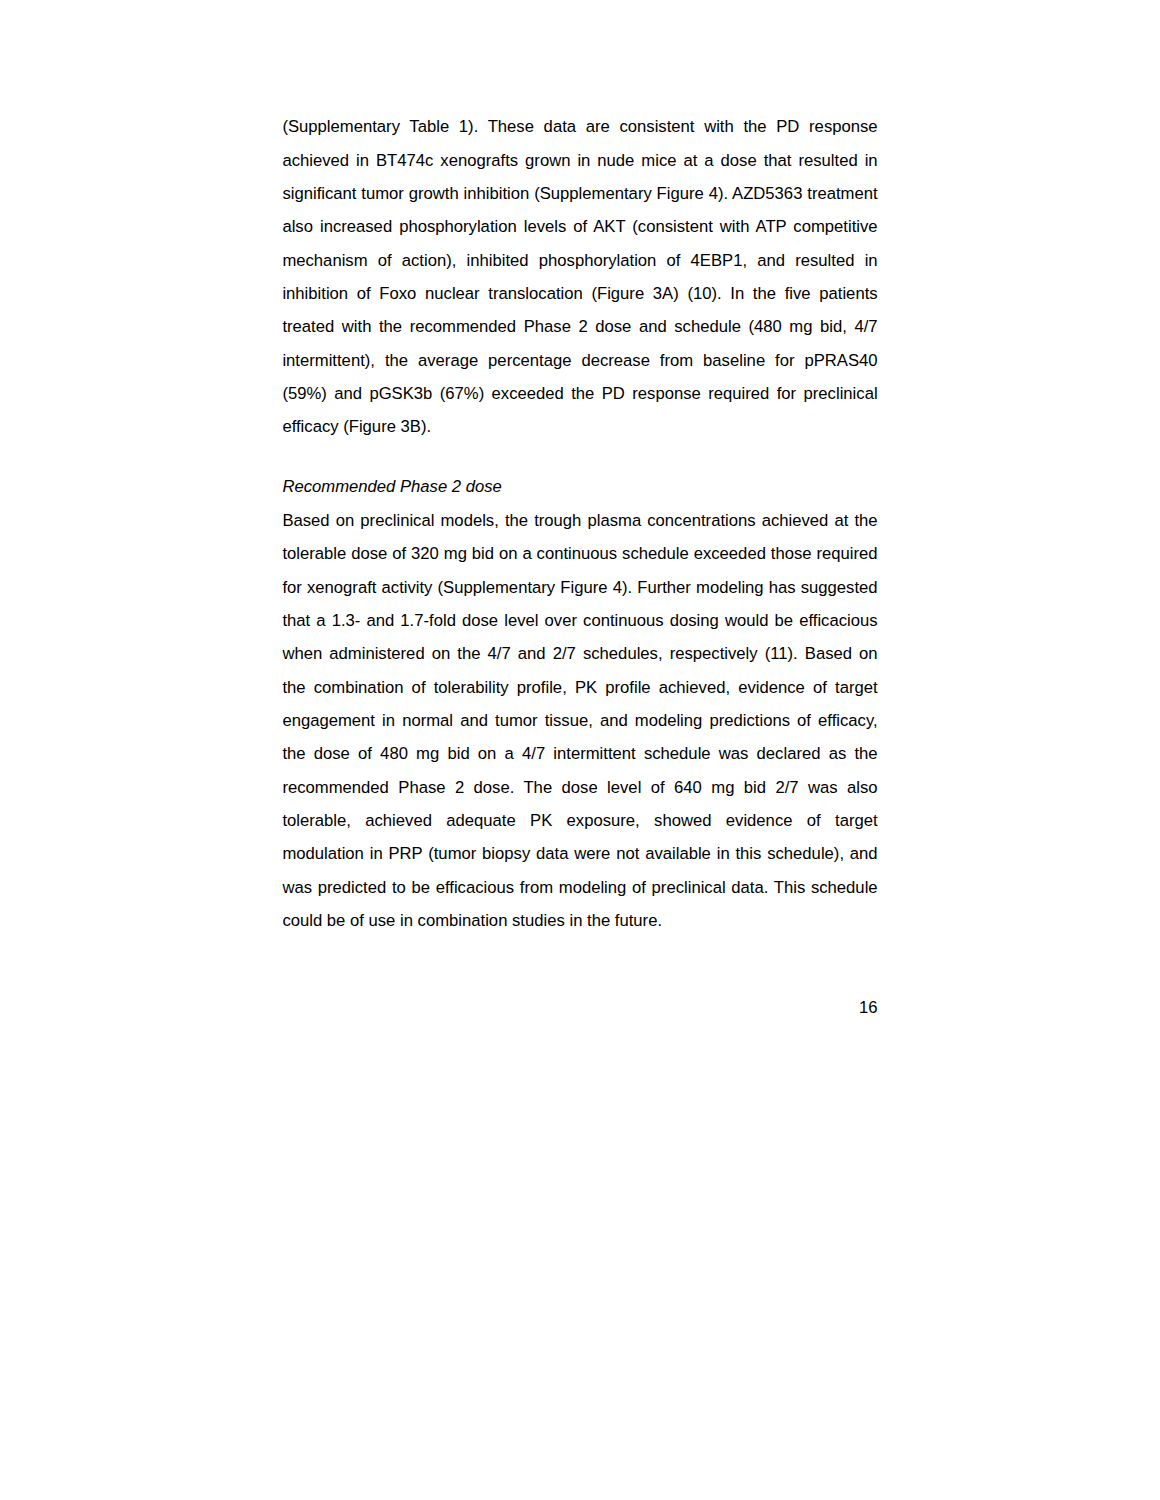(Supplementary Table 1). These data are consistent with the PD response achieved in BT474c xenografts grown in nude mice at a dose that resulted in significant tumor growth inhibition (Supplementary Figure 4). AZD5363 treatment also increased phosphorylation levels of AKT (consistent with ATP competitive mechanism of action), inhibited phosphorylation of 4EBP1, and resulted in inhibition of Foxo nuclear translocation (Figure 3A) (10). In the five patients treated with the recommended Phase 2 dose and schedule (480 mg bid, 4/7 intermittent), the average percentage decrease from baseline for pPRAS40 (59%) and pGSK3b (67%) exceeded the PD response required for preclinical efficacy (Figure 3B).
Recommended Phase 2 dose
Based on preclinical models, the trough plasma concentrations achieved at the tolerable dose of 320 mg bid on a continuous schedule exceeded those required for xenograft activity (Supplementary Figure 4). Further modeling has suggested that a 1.3- and 1.7-fold dose level over continuous dosing would be efficacious when administered on the 4/7 and 2/7 schedules, respectively (11). Based on the combination of tolerability profile, PK profile achieved, evidence of target engagement in normal and tumor tissue, and modeling predictions of efficacy, the dose of 480 mg bid on a 4/7 intermittent schedule was declared as the recommended Phase 2 dose. The dose level of 640 mg bid 2/7 was also tolerable, achieved adequate PK exposure, showed evidence of target modulation in PRP (tumor biopsy data were not available in this schedule), and was predicted to be efficacious from modeling of preclinical data. This schedule could be of use in combination studies in the future.
16